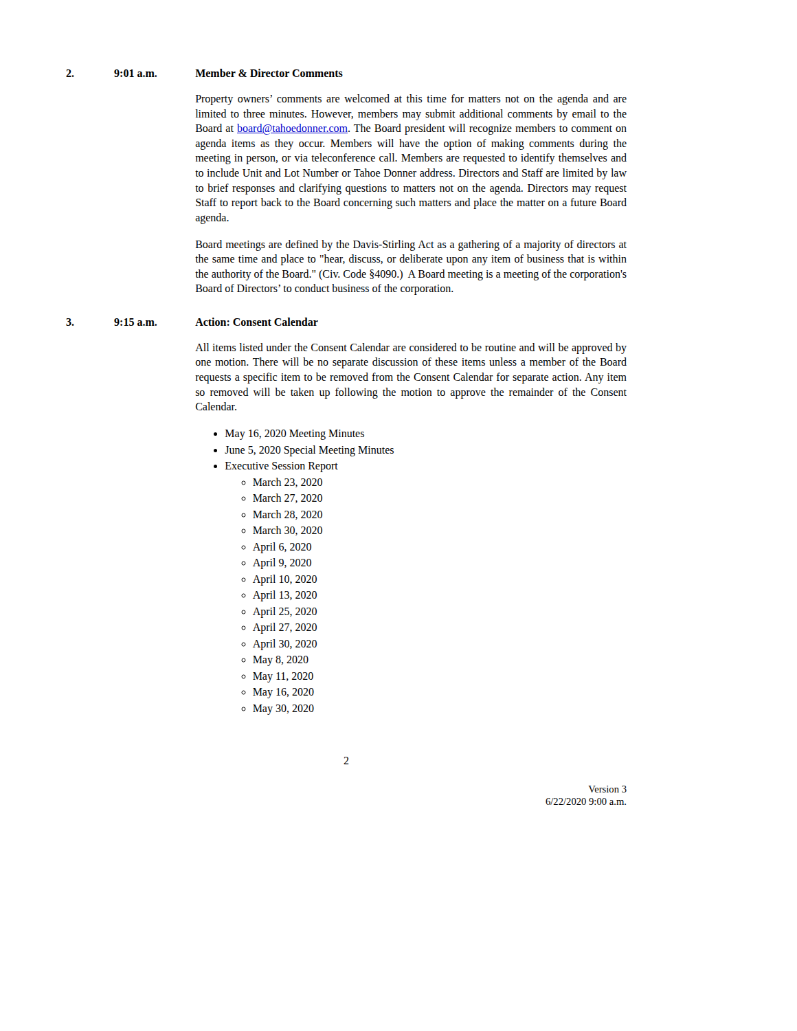2.
9:01 a.m.
Member & Director Comments
Property owners’ comments are welcomed at this time for matters not on the agenda and are limited to three minutes. However, members may submit additional comments by email to the Board at board@tahoedonner.com. The Board president will recognize members to comment on agenda items as they occur. Members will have the option of making comments during the meeting in person, or via teleconference call. Members are requested to identify themselves and to include Unit and Lot Number or Tahoe Donner address. Directors and Staff are limited by law to brief responses and clarifying questions to matters not on the agenda. Directors may request Staff to report back to the Board concerning such matters and place the matter on a future Board agenda.
Board meetings are defined by the Davis-Stirling Act as a gathering of a majority of directors at the same time and place to "hear, discuss, or deliberate upon any item of business that is within the authority of the Board." (Civ. Code §4090.) A Board meeting is a meeting of the corporation's Board of Directors’ to conduct business of the corporation.
3.
9:15 a.m.
Action: Consent Calendar
All items listed under the Consent Calendar are considered to be routine and will be approved by one motion. There will be no separate discussion of these items unless a member of the Board requests a specific item to be removed from the Consent Calendar for separate action. Any item so removed will be taken up following the motion to approve the remainder of the Consent Calendar.
May 16, 2020 Meeting Minutes
June 5, 2020 Special Meeting Minutes
Executive Session Report
March 23, 2020
March 27, 2020
March 28, 2020
March 30, 2020
April 6, 2020
April 9, 2020
April 10, 2020
April 13, 2020
April 25, 2020
April 27, 2020
April 30, 2020
May 8, 2020
May 11, 2020
May 16, 2020
May 30, 2020
2
Version 3
6/22/2020 9:00 a.m.